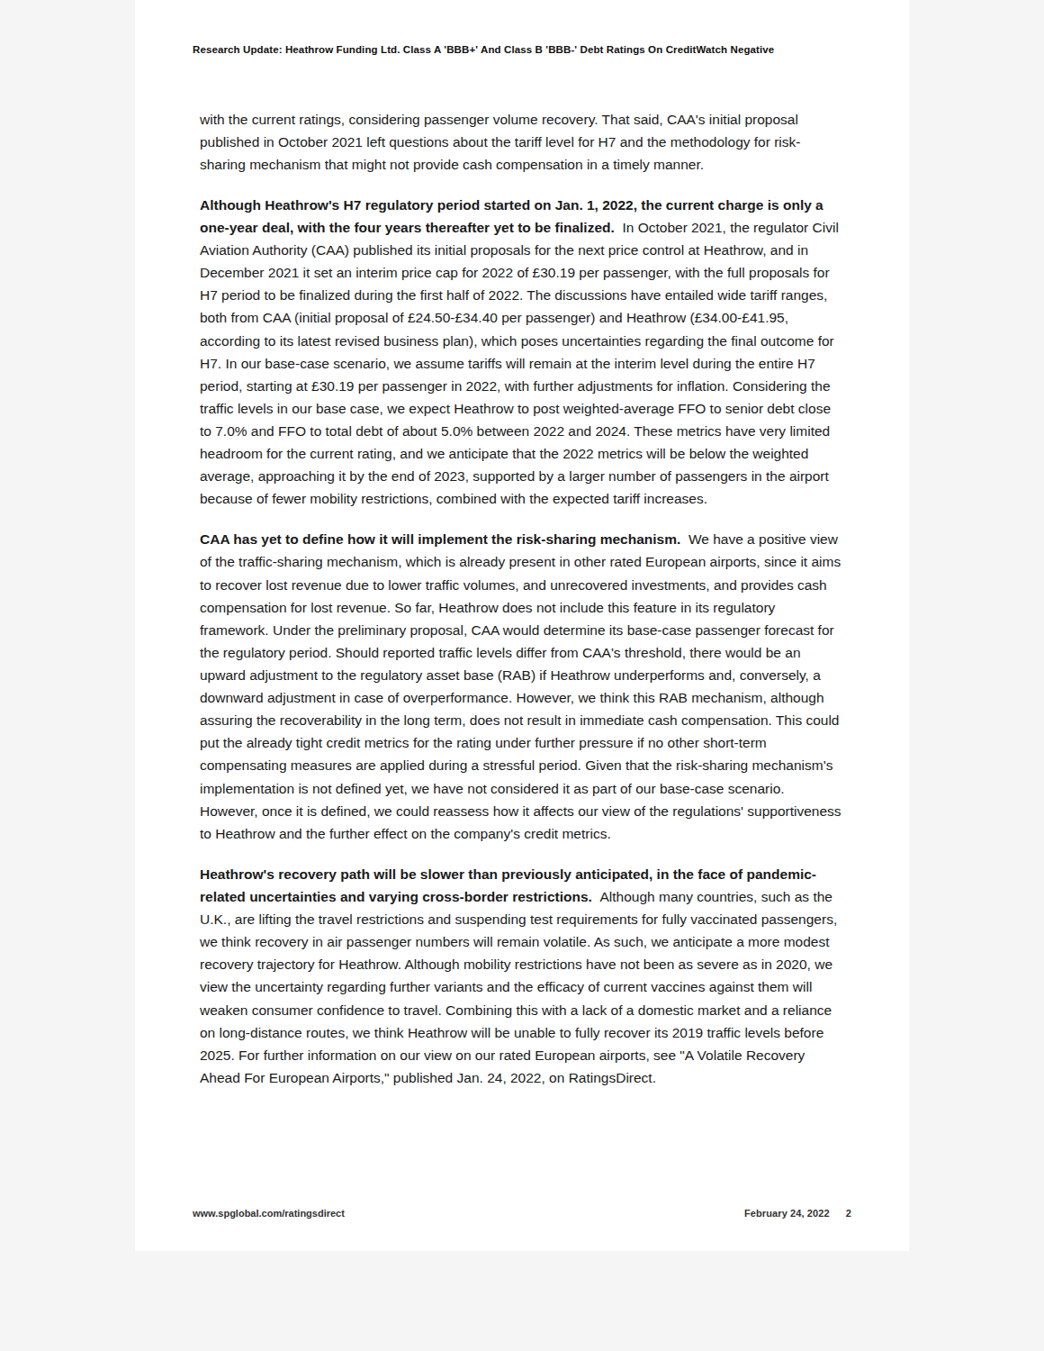Research Update: Heathrow Funding Ltd. Class A 'BBB+' And Class B 'BBB-' Debt Ratings On CreditWatch Negative
with the current ratings, considering passenger volume recovery. That said, CAA's initial proposal published in October 2021 left questions about the tariff level for H7 and the methodology for risk-sharing mechanism that might not provide cash compensation in a timely manner.
Although Heathrow's H7 regulatory period started on Jan. 1, 2022, the current charge is only a one-year deal, with the four years thereafter yet to be finalized. In October 2021, the regulator Civil Aviation Authority (CAA) published its initial proposals for the next price control at Heathrow, and in December 2021 it set an interim price cap for 2022 of £30.19 per passenger, with the full proposals for H7 period to be finalized during the first half of 2022. The discussions have entailed wide tariff ranges, both from CAA (initial proposal of £24.50-£34.40 per passenger) and Heathrow (£34.00-£41.95, according to its latest revised business plan), which poses uncertainties regarding the final outcome for H7. In our base-case scenario, we assume tariffs will remain at the interim level during the entire H7 period, starting at £30.19 per passenger in 2022, with further adjustments for inflation. Considering the traffic levels in our base case, we expect Heathrow to post weighted-average FFO to senior debt close to 7.0% and FFO to total debt of about 5.0% between 2022 and 2024. These metrics have very limited headroom for the current rating, and we anticipate that the 2022 metrics will be below the weighted average, approaching it by the end of 2023, supported by a larger number of passengers in the airport because of fewer mobility restrictions, combined with the expected tariff increases.
CAA has yet to define how it will implement the risk-sharing mechanism. We have a positive view of the traffic-sharing mechanism, which is already present in other rated European airports, since it aims to recover lost revenue due to lower traffic volumes, and unrecovered investments, and provides cash compensation for lost revenue. So far, Heathrow does not include this feature in its regulatory framework. Under the preliminary proposal, CAA would determine its base-case passenger forecast for the regulatory period. Should reported traffic levels differ from CAA's threshold, there would be an upward adjustment to the regulatory asset base (RAB) if Heathrow underperforms and, conversely, a downward adjustment in case of overperformance. However, we think this RAB mechanism, although assuring the recoverability in the long term, does not result in immediate cash compensation. This could put the already tight credit metrics for the rating under further pressure if no other short-term compensating measures are applied during a stressful period. Given that the risk-sharing mechanism's implementation is not defined yet, we have not considered it as part of our base-case scenario. However, once it is defined, we could reassess how it affects our view of the regulations' supportiveness to Heathrow and the further effect on the company's credit metrics.
Heathrow's recovery path will be slower than previously anticipated, in the face of pandemic-related uncertainties and varying cross-border restrictions. Although many countries, such as the U.K., are lifting the travel restrictions and suspending test requirements for fully vaccinated passengers, we think recovery in air passenger numbers will remain volatile. As such, we anticipate a more modest recovery trajectory for Heathrow. Although mobility restrictions have not been as severe as in 2020, we view the uncertainty regarding further variants and the efficacy of current vaccines against them will weaken consumer confidence to travel. Combining this with a lack of a domestic market and a reliance on long-distance routes, we think Heathrow will be unable to fully recover its 2019 traffic levels before 2025. For further information on our view on our rated European airports, see "A Volatile Recovery Ahead For European Airports," published Jan. 24, 2022, on RatingsDirect.
www.spglobal.com/ratingsdirect February 24, 20222